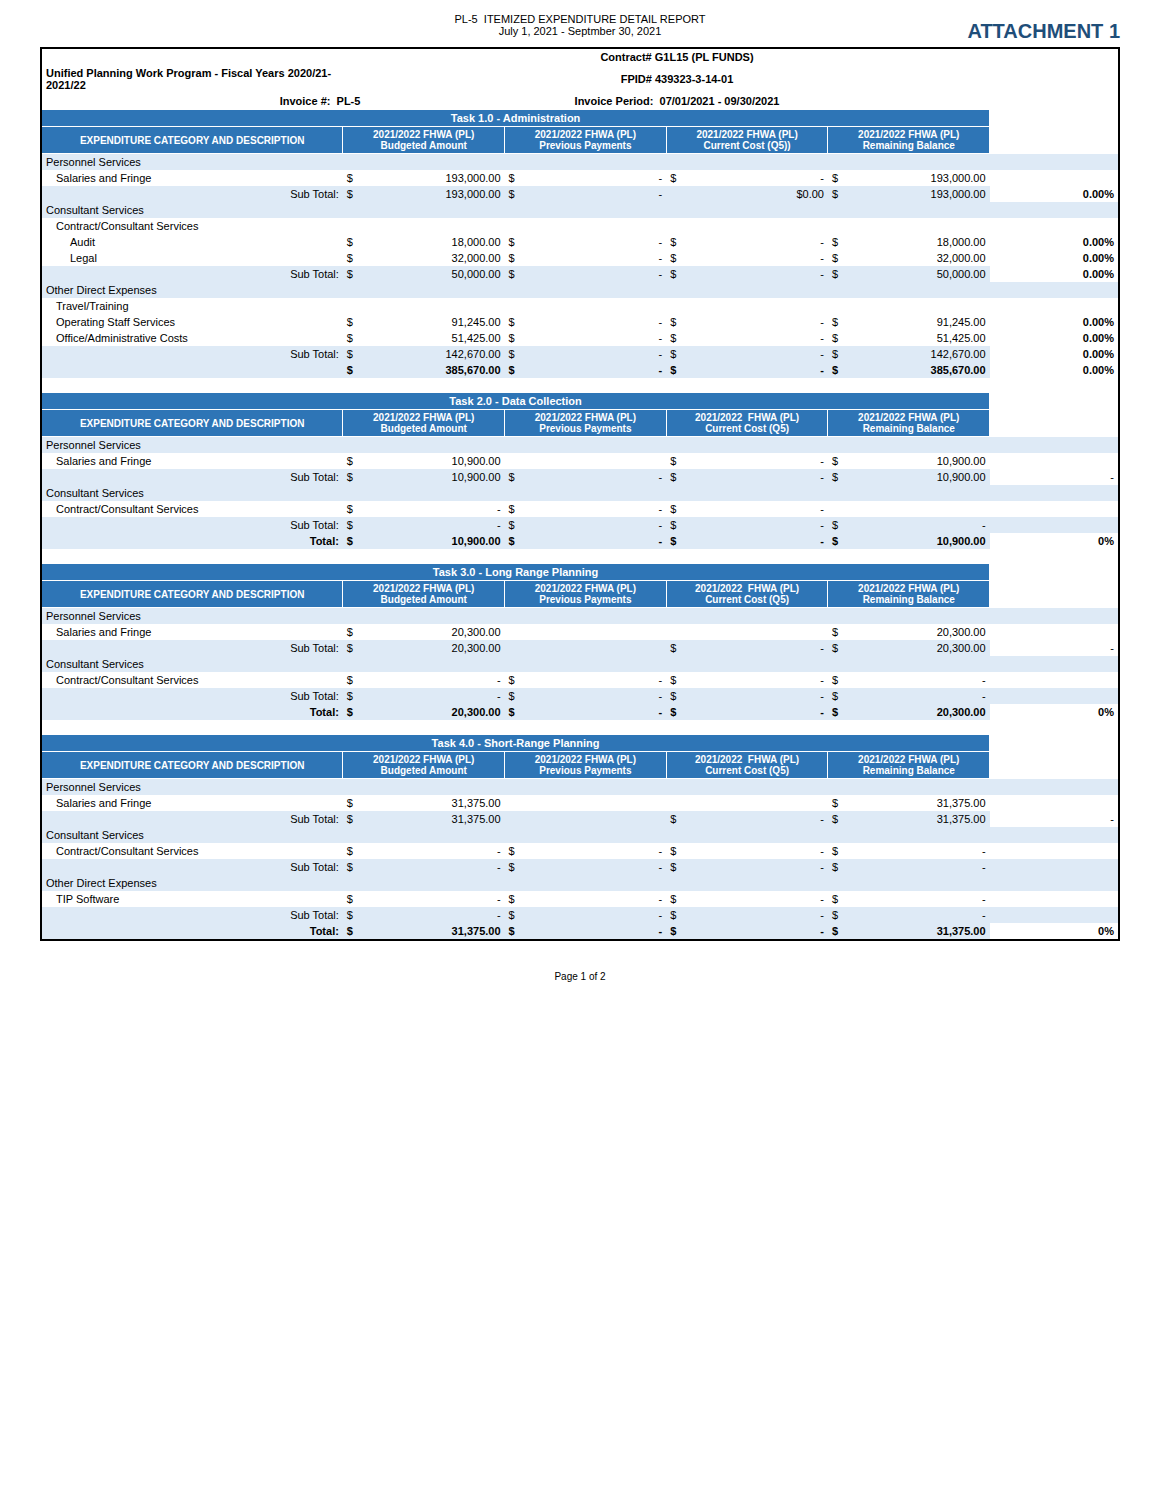ATTACHMENT 1
PL-5 ITEMIZED EXPENDITURE DETAIL REPORT
July 1, 2021 - Septmber 30, 2021
| | Contract# G1L15 (PL FUNDS) | |
| Unified Planning Work Program - Fiscal Years 2020/21-2021/22 | FPID# 439323-3-14-01 | |
| Invoice #: PL-5 | Invoice Period: 07/01/2021 - 09/30/2021 | |
| Task 1.0 - Administration | |
| EXPENDITURE CATEGORY AND DESCRIPTION | 2021/2022 FHWA (PL) Budgeted Amount | 2021/2022 FHWA (PL) Previous Payments | 2021/2022 FHWA (PL) Current Cost (Q5)) | 2021/2022 FHWA (PL) Remaining Balance | |
| Personnel Services | | | | | |
| Salaries and Fringe | $ | 193,000.00 | $ | - | $ | - | $ | 193,000.00 | |
| Sub Total: | $ | 193,000.00 | $ | - | $0.00 | $ | 193,000.00 | 0.00% |
| Consultant Services | | | | | |
| Contract/Consultant Services | | | | | |
| Audit | $ | 18,000.00 | $ | - | $ | - | $ | 18,000.00 | 0.00% |
| Legal | $ | 32,000.00 | $ | - | $ | - | $ | 32,000.00 | 0.00% |
| Sub Total: | $ | 50,000.00 | $ | - | $ | - | $ | 50,000.00 | 0.00% |
| Other Direct Expenses | | | | | |
| Travel/Training | | | | | |
| Operating Staff Services | $ | 91,245.00 | $ | - | $ | - | $ | 91,245.00 | 0.00% |
| Office/Administrative Costs | $ | 51,425.00 | $ | - | $ | - | $ | 51,425.00 | 0.00% |
| Sub Total: | $ | 142,670.00 | $ | - | $ | - | $ | 142,670.00 | 0.00% |
| | $ | 385,670.00 | $ | - | $ | - | $ | 385,670.00 | 0.00% |
| Task 2.0 - Data Collection | |
| EXPENDITURE CATEGORY AND DESCRIPTION | 2021/2022 FHWA (PL) Budgeted Amount | 2021/2022 FHWA (PL) Previous Payments | 2021/2022 FHWA (PL) Current Cost (Q5) | 2021/2022 FHWA (PL) Remaining Balance | |
| Personnel Services | | | | | |
| Salaries and Fringe | $ | 10,900.00 | | $ | - | $ | 10,900.00 | |
| Sub Total: | $ | 10,900.00 | $ | - | $ | - | $ | 10,900.00 | - |
| Consultant Services | | | | | |
| Contract/Consultant Services | $ | - | $ | - | $ | - | | |
| Sub Total: | $ | - | $ | - | $ | - | $ | - | |
| Total: | $ | 10,900.00 | $ | - | $ | - | $ | 10,900.00 | 0% |
| Task 3.0 - Long Range Planning | |
| EXPENDITURE CATEGORY AND DESCRIPTION | 2021/2022 FHWA (PL) Budgeted Amount | 2021/2022 FHWA (PL) Previous Payments | 2021/2022 FHWA (PL) Current Cost (Q5) | 2021/2022 FHWA (PL) Remaining Balance | |
| Personnel Services | | | | | |
| Salaries and Fringe | $ | 20,300.00 | | | $ | 20,300.00 | |
| Sub Total: | $ | 20,300.00 | | $ | - | $ | 20,300.00 | - |
| Consultant Services | | | | | |
| Contract/Consultant Services | $ | - | $ | - | $ | - | $ | - | |
| Sub Total: | $ | - | $ | - | $ | - | $ | - | |
| Total: | $ | 20,300.00 | $ | - | $ | - | $ | 20,300.00 | 0% |
| Task 4.0 - Short-Range Planning | |
| EXPENDITURE CATEGORY AND DESCRIPTION | 2021/2022 FHWA (PL) Budgeted Amount | 2021/2022 FHWA (PL) Previous Payments | 2021/2022 FHWA (PL) Current Cost (Q5) | 2021/2022 FHWA (PL) Remaining Balance | |
| Personnel Services | | | | | |
| Salaries and Fringe | $ | 31,375.00 | | | $ | 31,375.00 | |
| Sub Total: | $ | 31,375.00 | | $ | - | $ | 31,375.00 | - |
| Consultant Services | | | | | |
| Contract/Consultant Services | $ | - | $ | - | $ | - | $ | - | |
| Sub Total: | $ | - | $ | - | $ | - | $ | - | |
| Other Direct Expenses | | | | | |
| TIP Software | $ | - | $ | - | $ | - | $ | - | |
| Sub Total: | $ | - | $ | - | $ | - | $ | - | |
| Total: | $ | 31,375.00 | $ | - | $ | - | $ | 31,375.00 | 0% |
Page 1 of 2